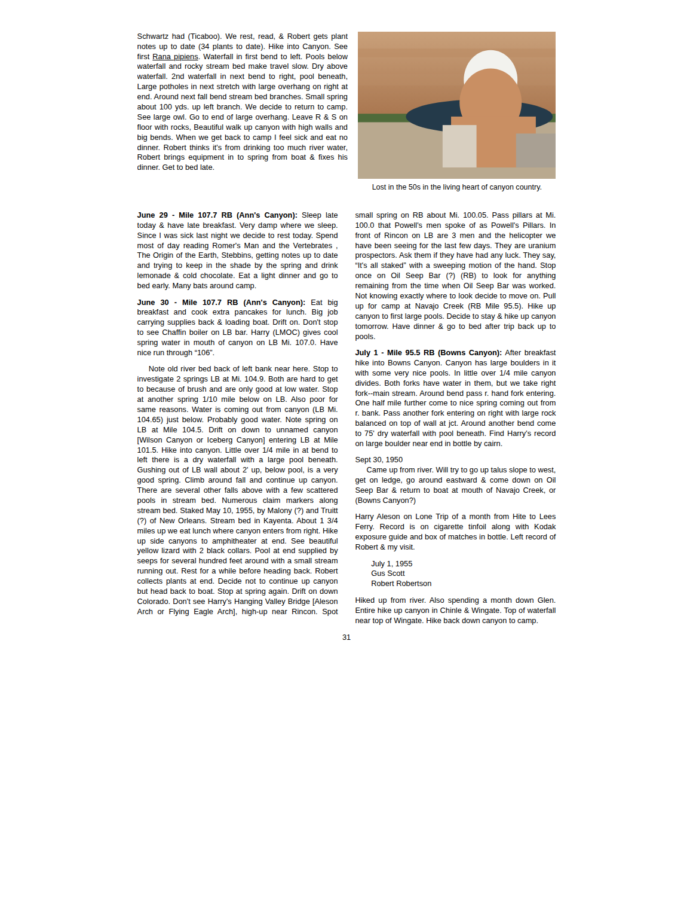Lost in the 50s in the living heart of canyon country.
Schwartz had (Ticaboo). We rest, read, & Robert gets plant notes up to date (34 plants to date). Hike into Canyon. See first Rana pipiens. Waterfall in first bend to left. Pools below waterfall and rocky stream bed make travel slow. Dry above waterfall. 2nd waterfall in next bend to right, pool beneath, Large potholes in next stretch with large overhang on right at end. Around next fall bend stream bed branches. Small spring about 100 yds. up left branch. We decide to return to camp. See large owl. Go to end of large overhang. Leave R & S on floor with rocks, Beautiful walk up canyon with high walls and big bends. When we get back to camp I feel sick and eat no dinner. Robert thinks it's from drinking too much river water, Robert brings equipment in to spring from boat & fixes his dinner. Get to bed late.
June 29 - Mile 107.7 RB (Ann's Canyon): Sleep late today & have late breakfast. Very damp where we sleep. Since I was sick last night we decide to rest today. Spend most of day reading Romer's Man and the Vertebrates , The Origin of the Earth, Stebbins, getting notes up to date and trying to keep in the shade by the spring and drink lemonade & cold chocolate. Eat a light dinner and go to bed early. Many bats around camp.
June 30 - Mile 107.7 RB (Ann's Canyon): Eat big breakfast and cook extra pancakes for lunch. Big job carrying supplies back & loading boat. Drift on. Don't stop to see Chaffin boiler on LB bar. Harry (LMOC) gives cool spring water in mouth of canyon on LB Mi. 107.0. Have nice run through “106”.
Note old river bed back of left bank near here. Stop to investigate 2 springs LB at Mi. 104.9. Both are hard to get to because of brush and are only good at low water. Stop at another spring 1/10 mile below on LB. Also poor for same reasons. Water is coming out from canyon (LB Mi. 104.65) just below. Probably good water. Note spring on LB at Mile 104.5. Drift on down to unnamed canyon [Wilson Canyon or Iceberg Canyon] entering LB at Mile 101.5. Hike into canyon. Little over 1/4 mile in at bend to left there is a dry waterfall with a large pool beneath. Gushing out of LB wall about 2' up, below pool, is a very good spring. Climb around fall and continue up canyon. There are several other falls above with a few scattered pools in stream bed. Numerous claim markers along stream bed. Staked May 10, 1955, by Malony (?) and Truitt (?) of New Orleans. Stream bed in Kayenta. About 1 3/4 miles up we eat lunch where canyon enters from right. Hike up side canyons to amphitheater at end. See beautiful yellow lizard with 2 black collars. Pool at end supplied by seeps for several hundred feet around with a small stream running out. Rest for a while before heading back. Robert collects plants at end. Decide not to continue up canyon but head back to boat. Stop at spring again. Drift on down Colorado. Don't see Harry's Hanging Valley Bridge [Aleson Arch or Flying Eagle Arch], high-up near Rincon. Spot small spring on RB about Mi. 100.05. Pass pillars at Mi. 100.0 that Powell's men spoke of as Powell's Pillars. In front of Rincon on LB are 3 men and the helicopter we have been seeing for the last few days. They are uranium prospectors. Ask them if they have had any luck. They say, “It's all staked” with a sweeping motion of the hand. Stop once on Oil Seep Bar (?) (RB) to look for anything remaining from the time when Oil Seep Bar was worked. Not knowing exactly where to look decide to move on. Pull up for camp at Navajo Creek (RB Mile 95.5). Hike up canyon to first large pools. Decide to stay & hike up canyon tomorrow. Have dinner & go to bed after trip back up to pools.
July 1 - Mile 95.5 RB (Bowns Canyon): After breakfast hike into Bowns Canyon. Canyon has large boulders in it with some very nice pools. In little over 1/4 mile canyon divides. Both forks have water in them, but we take right fork--main stream. Around bend pass r. hand fork entering. One half mile further come to nice spring coming out from r. bank. Pass another fork entering on right with large rock balanced on top of wall at jct. Around another bend come to 75' dry waterfall with pool beneath. Find Harry's record on large boulder near end in bottle by cairn.
Sept 30, 1950
Came up from river. Will try to go up talus slope to west, get on ledge, go around eastward & come down on Oil Seep Bar & return to boat at mouth of Navajo Creek, or (Bowns Canyon?)
Harry Aleson on Lone Trip of a month from Hite to Lees Ferry. Record is on cigarette tinfoil along with Kodak exposure guide and box of matches in bottle. Left record of Robert & my visit.
July 1, 1955
Gus Scott
Robert Robertson
Hiked up from river. Also spending a month down Glen. Entire hike up canyon in Chinle & Wingate. Top of waterfall near top of Wingate. Hike back down canyon to camp.
31